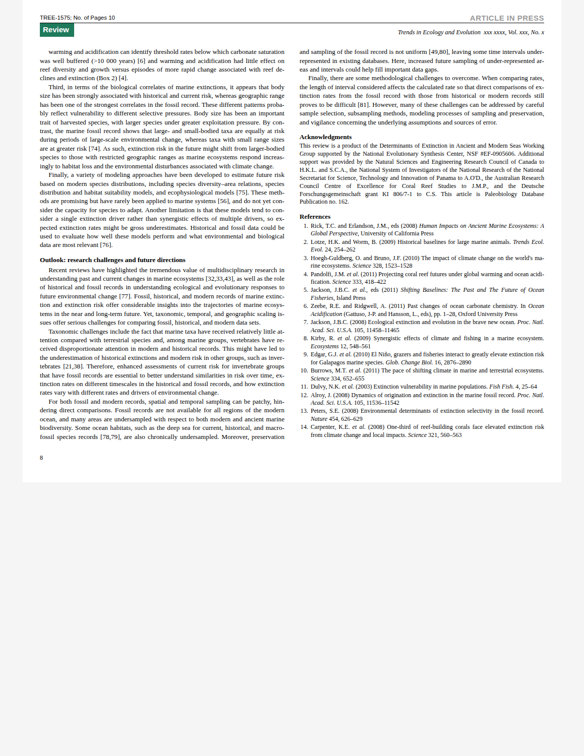TREE-1575; No. of Pages 10 ARTICLE IN PRESS
Review Trends in Ecology and Evolution xxx xxxx, Vol. xxx, No. x
warming and acidification can identify threshold rates below which carbonate saturation was well buffered (>10 000 years) [6] and warming and acidification had little effect on reef diversity and growth versus episodes of more rapid change associated with reef declines and extinction (Box 2) [4].
Third, in terms of the biological correlates of marine extinctions, it appears that body size has been strongly associated with historical and current risk, whereas geographic range has been one of the strongest correlates in the fossil record. These different patterns probably reflect vulnerability to different selective pressures. Body size has been an important trait of harvested species, with larger species under greater exploitation pressure. By contrast, the marine fossil record shows that large- and small-bodied taxa are equally at risk during periods of large-scale environmental change, whereas taxa with small range sizes are at greater risk [74]. As such, extinction risk in the future might shift from larger-bodied species to those with restricted geographic ranges as marine ecosystems respond increasingly to habitat loss and the environmental disturbances associated with climate change.
Finally, a variety of modeling approaches have been developed to estimate future risk based on modern species distributions, including species diversity–area relations, species distribution and habitat suitability models, and ecophysiological models [75]. These methods are promising but have rarely been applied to marine systems [56], and do not yet consider the capacity for species to adapt. Another limitation is that these models tend to consider a single extinction driver rather than synergistic effects of multiple drivers, so expected extinction rates might be gross underestimates. Historical and fossil data could be used to evaluate how well these models perform and what environmental and biological data are most relevant [76].
Outlook: research challenges and future directions
Recent reviews have highlighted the tremendous value of multidisciplinary research in understanding past and current changes in marine ecosystems [32,33,43], as well as the role of historical and fossil records in understanding ecological and evolutionary responses to future environmental change [77]. Fossil, historical, and modern records of marine extinction and extinction risk offer considerable insights into the trajectories of marine ecosystems in the near and long-term future. Yet, taxonomic, temporal, and geographic scaling issues offer serious challenges for comparing fossil, historical, and modern data sets.
Taxonomic challenges include the fact that marine taxa have received relatively little attention compared with terrestrial species and, among marine groups, vertebrates have received disproportionate attention in modern and historical records. This might have led to the underestimation of historical extinctions and modern risk in other groups, such as invertebrates [21,38]. Therefore, enhanced assessments of current risk for invertebrate groups that have fossil records are essential to better understand similarities in risk over time, extinction rates on different timescales in the historical and fossil records, and how extinction rates vary with different rates and drivers of environmental change.
For both fossil and modern records, spatial and temporal sampling can be patchy, hindering direct comparisons. Fossil records are not available for all regions of the modern ocean, and many areas are undersampled with respect to both modern and ancient marine biodiversity. Some ocean habitats, such as the deep sea for current, historical, and macrofossil species records [78,79], are also chronically undersampled. Moreover, preservation and sampling of the fossil record is not uniform [49,80], leaving some time intervals under-represented in existing databases. Here, increased future sampling of under-represented areas and intervals could help fill important data gaps.
Finally, there are some methodological challenges to overcome. When comparing rates, the length of interval considered affects the calculated rate so that direct comparisons of extinction rates from the fossil record with those from historical or modern records still proves to be difficult [81]. However, many of these challenges can be addressed by careful sample selection, subsampling methods, modeling processes of sampling and preservation, and vigilance concerning the underlying assumptions and sources of error.
Acknowledgments
This review is a product of the Determinants of Extinction in Ancient and Modern Seas Working Group supported by the National Evolutionary Synthesis Center, NSF #EF-0905606. Additional support was provided by the Natural Sciences and Engineering Research Council of Canada to H.K.L. and S.C.A., the National System of Investigators of the National Research of the National Secretariat for Science, Technology and Innovation of Panama to A.O'D., the Australian Research Council Centre of Excellence for Coral Reef Studies to J.M.P., and the Deutsche Forschungsgemeinschaft grant KI 806/7-1 to C.S. This article is Paleobiology Database Publication no. 162.
References
Rick, T.C. and Erlandson, J.M., eds (2008) Human Impacts on Ancient Marine Ecosystems: A Global Perspective, University of California Press
Lotze, H.K. and Worm, B. (2009) Historical baselines for large marine animals. Trends Ecol. Evol. 24, 254–262
Hoegh-Guldberg, O. and Bruno, J.F. (2010) The impact of climate change on the world's marine ecosystems. Science 328, 1523–1528
Pandolfi, J.M. et al. (2011) Projecting coral reef futures under global warming and ocean acidification. Science 333, 418–422
Jackson, J.B.C. et al., eds (2011) Shifting Baselines: The Past and The Future of Ocean Fisheries, Island Press
Zeebe, R.E. and Ridgwell, A. (2011) Past changes of ocean carbonate chemistry. In Ocean Acidification (Gattuso, J-P. and Hansson, L., eds), pp. 1–28, Oxford University Press
Jackson, J.B.C. (2008) Ecological extinction and evolution in the brave new ocean. Proc. Natl. Acad. Sci. U.S.A. 105, 11458–11465
Kirby, R. et al. (2009) Synergistic effects of climate and fishing in a marine ecosystem. Ecosystems 12, 548–561
Edgar, G.J. et al. (2010) El Niño, grazers and fisheries interact to greatly elevate extinction risk for Galapagos marine species. Glob. Change Biol. 16, 2876–2890
Burrows, M.T. et al. (2011) The pace of shifting climate in marine and terrestrial ecosystems. Science 334, 652–655
Dulvy, N.K. et al. (2003) Extinction vulnerability in marine populations. Fish Fish. 4, 25–64
Alroy, J. (2008) Dynamics of origination and extinction in the marine fossil record. Proc. Natl. Acad. Sci. U.S.A. 105, 11536–11542
Peters, S.E. (2008) Environmental determinants of extinction selectivity in the fossil record. Nature 454, 626–629
Carpenter, K.E. et al. (2008) One-third of reef-building corals face elevated extinction risk from climate change and local impacts. Science 321, 560–563
8